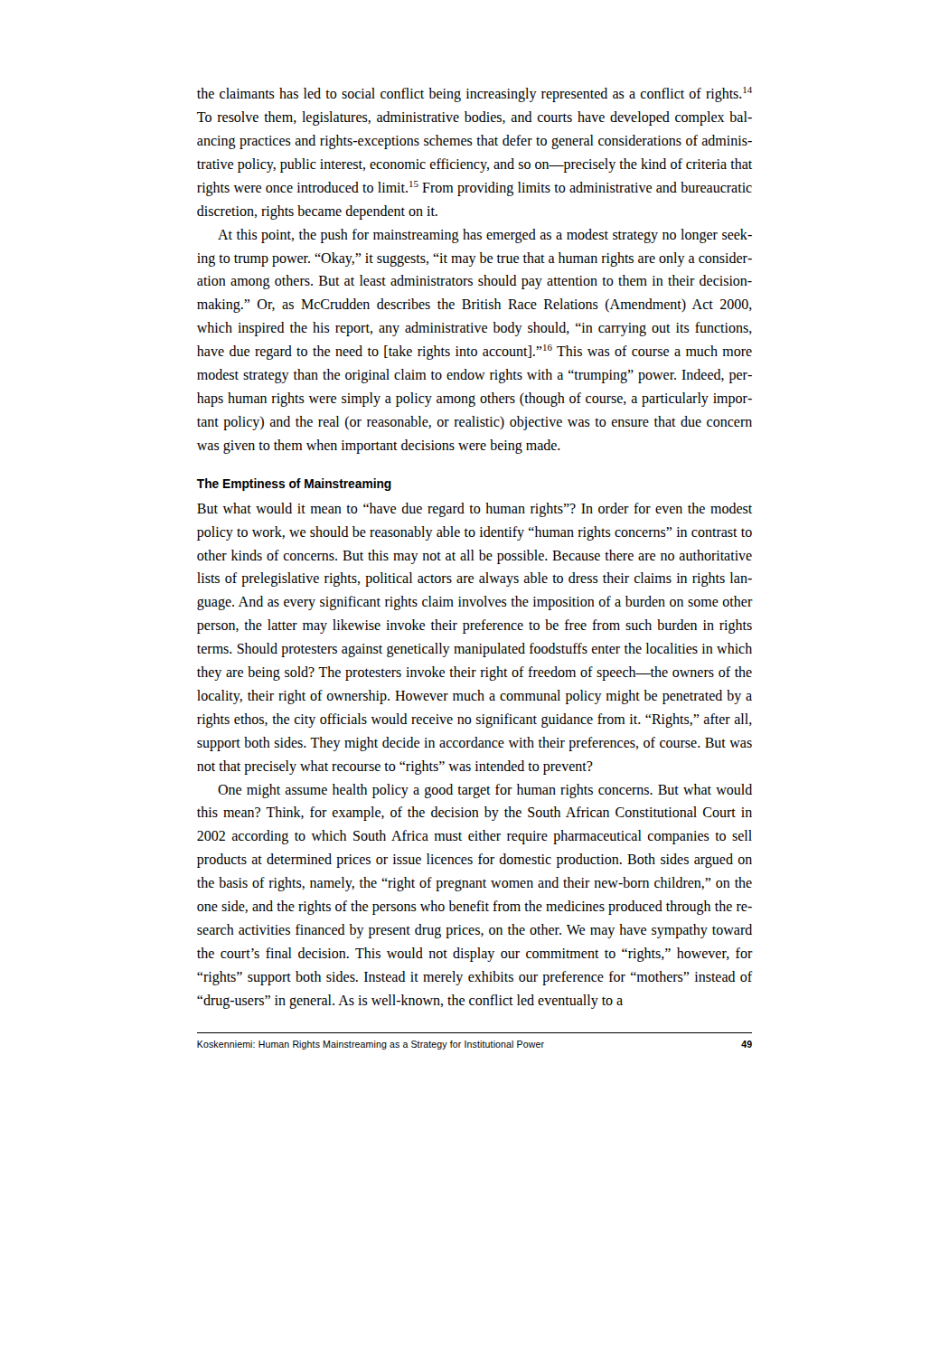the claimants has led to social conflict being increasingly represented as a conflict of rights.14 To resolve them, legislatures, administrative bodies, and courts have developed complex balancing practices and rights-exceptions schemes that defer to general considerations of administrative policy, public interest, economic efficiency, and so on—precisely the kind of criteria that rights were once introduced to limit.15 From providing limits to administrative and bureaucratic discretion, rights became dependent on it.
At this point, the push for mainstreaming has emerged as a modest strategy no longer seeking to trump power. “Okay,” it suggests, “it may be true that a human rights are only a consideration among others. But at least administrators should pay attention to them in their decision-making.” Or, as McCrudden describes the British Race Relations (Amendment) Act 2000, which inspired the his report, any administrative body should, “in carrying out its functions, have due regard to the need to [take rights into account].”16 This was of course a much more modest strategy than the original claim to endow rights with a “trumping” power. Indeed, perhaps human rights were simply a policy among others (though of course, a particularly important policy) and the real (or reasonable, or realistic) objective was to ensure that due concern was given to them when important decisions were being made.
The Emptiness of Mainstreaming
But what would it mean to “have due regard to human rights”? In order for even the modest policy to work, we should be reasonably able to identify “human rights concerns” in contrast to other kinds of concerns. But this may not at all be possible. Because there are no authoritative lists of prelegislative rights, political actors are always able to dress their claims in rights language. And as every significant rights claim involves the imposition of a burden on some other person, the latter may likewise invoke their preference to be free from such burden in rights terms. Should protesters against genetically manipulated foodstuffs enter the localities in which they are being sold? The protesters invoke their right of freedom of speech—the owners of the locality, their right of ownership. However much a communal policy might be penetrated by a rights ethos, the city officials would receive no significant guidance from it. “Rights,” after all, support both sides. They might decide in accordance with their preferences, of course. But was not that precisely what recourse to “rights” was intended to prevent?
One might assume health policy a good target for human rights concerns. But what would this mean? Think, for example, of the decision by the South African Constitutional Court in 2002 according to which South Africa must either require pharmaceutical companies to sell products at determined prices or issue licences for domestic production. Both sides argued on the basis of rights, namely, the “right of pregnant women and their new-born children,” on the one side, and the rights of the persons who benefit from the medicines produced through the research activities financed by present drug prices, on the other. We may have sympathy toward the court’s final decision. This would not display our commitment to “rights,” however, for “rights” support both sides. Instead it merely exhibits our preference for “mothers” instead of “drug-users” in general. As is well-known, the conflict led eventually to a
Koskenniemi: Human Rights Mainstreaming as a Strategy for Institutional Power 49